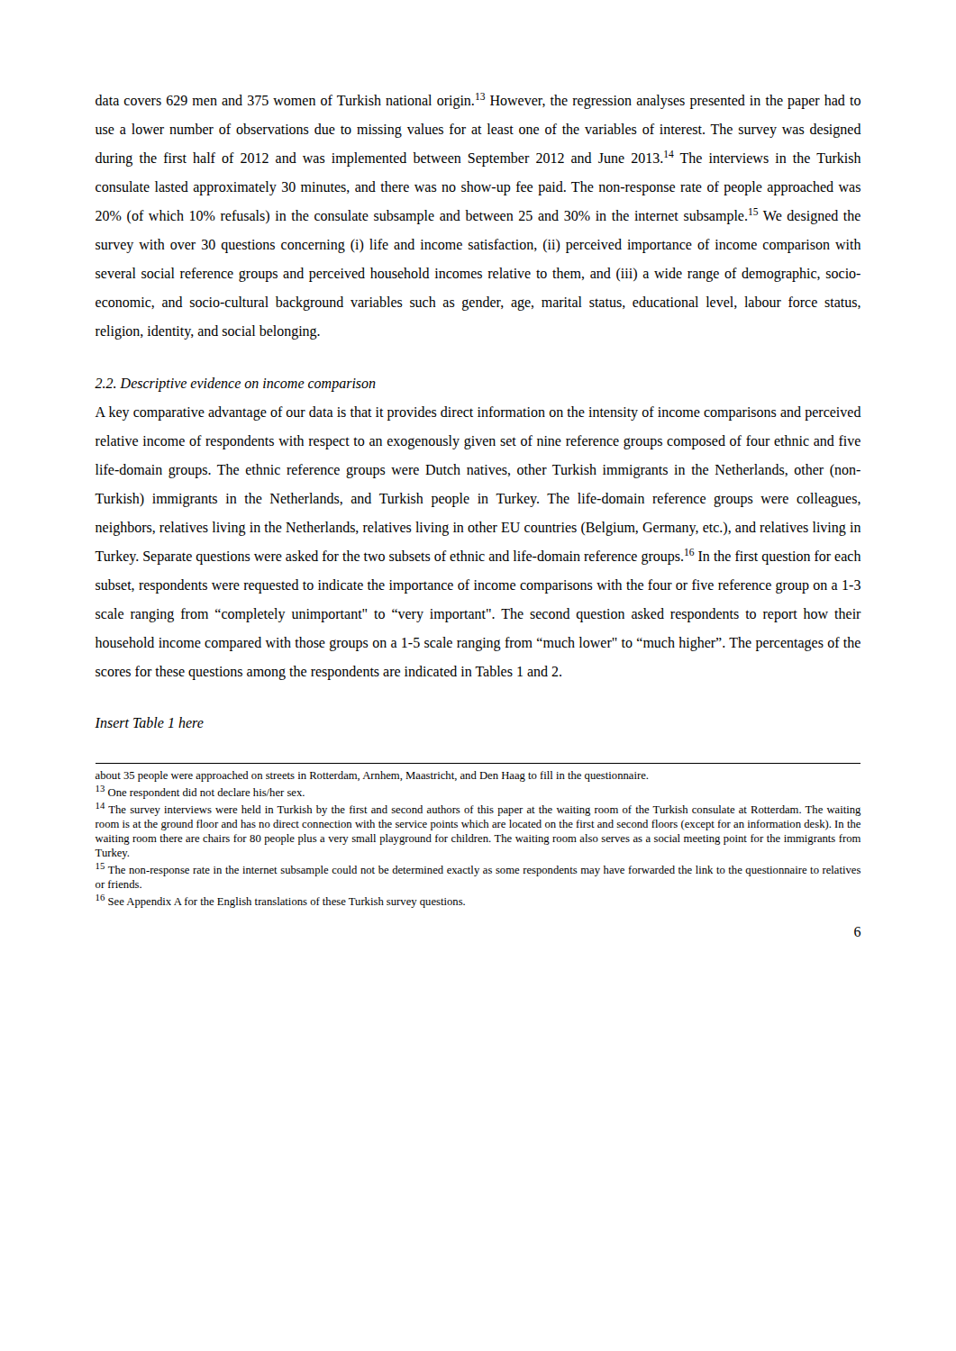data covers 629 men and 375 women of Turkish national origin.13 However, the regression analyses presented in the paper had to use a lower number of observations due to missing values for at least one of the variables of interest. The survey was designed during the first half of 2012 and was implemented between September 2012 and June 2013.14 The interviews in the Turkish consulate lasted approximately 30 minutes, and there was no show-up fee paid. The non-response rate of people approached was 20% (of which 10% refusals) in the consulate subsample and between 25 and 30% in the internet subsample.15 We designed the survey with over 30 questions concerning (i) life and income satisfaction, (ii) perceived importance of income comparison with several social reference groups and perceived household incomes relative to them, and (iii) a wide range of demographic, socio-economic, and socio-cultural background variables such as gender, age, marital status, educational level, labour force status, religion, identity, and social belonging.
2.2. Descriptive evidence on income comparison
A key comparative advantage of our data is that it provides direct information on the intensity of income comparisons and perceived relative income of respondents with respect to an exogenously given set of nine reference groups composed of four ethnic and five life-domain groups. The ethnic reference groups were Dutch natives, other Turkish immigrants in the Netherlands, other (non-Turkish) immigrants in the Netherlands, and Turkish people in Turkey. The life-domain reference groups were colleagues, neighbors, relatives living in the Netherlands, relatives living in other EU countries (Belgium, Germany, etc.), and relatives living in Turkey. Separate questions were asked for the two subsets of ethnic and life-domain reference groups.16 In the first question for each subset, respondents were requested to indicate the importance of income comparisons with the four or five reference group on a 1-3 scale ranging from “completely unimportant" to “very important". The second question asked respondents to report how their household income compared with those groups on a 1-5 scale ranging from “much lower" to “much higher”. The percentages of the scores for these questions among the respondents are indicated in Tables 1 and 2.
Insert Table 1 here
about 35 people were approached on streets in Rotterdam, Arnhem, Maastricht, and Den Haag to fill in the questionnaire.
13 One respondent did not declare his/her sex.
14 The survey interviews were held in Turkish by the first and second authors of this paper at the waiting room of the Turkish consulate at Rotterdam. The waiting room is at the ground floor and has no direct connection with the service points which are located on the first and second floors (except for an information desk). In the waiting room there are chairs for 80 people plus a very small playground for children. The waiting room also serves as a social meeting point for the immigrants from Turkey.
15 The non-response rate in the internet subsample could not be determined exactly as some respondents may have forwarded the link to the questionnaire to relatives or friends.
16 See Appendix A for the English translations of these Turkish survey questions.
6